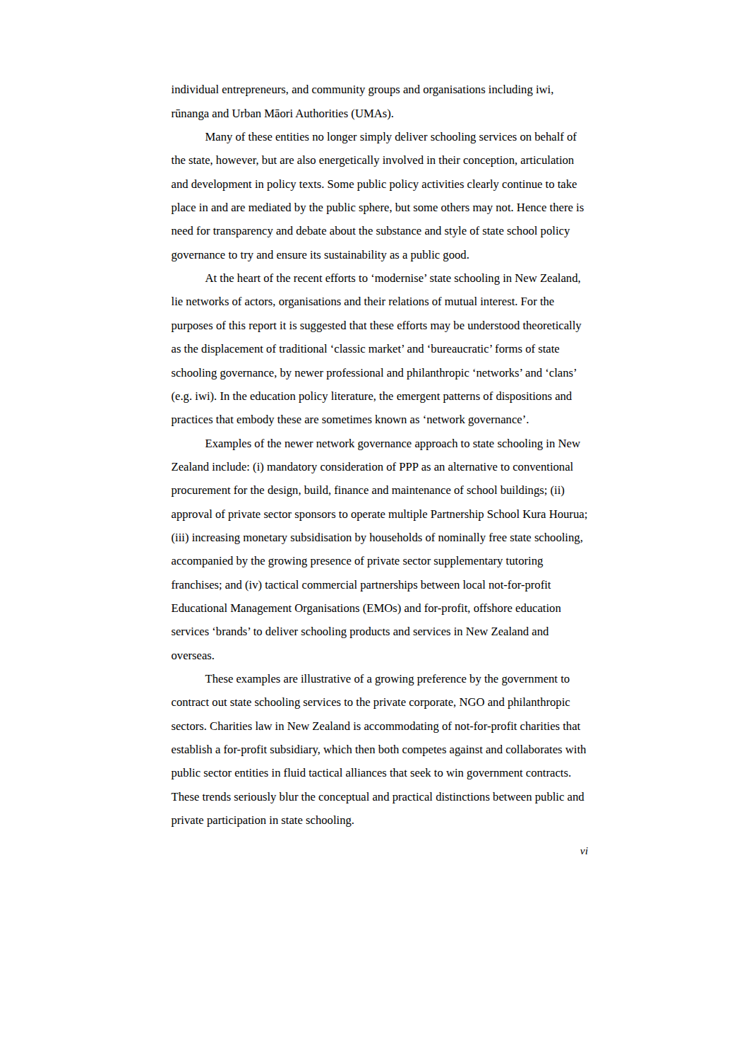individual entrepreneurs, and community groups and organisations including iwi, rūnanga and Urban Māori Authorities (UMAs).
Many of these entities no longer simply deliver schooling services on behalf of the state, however, but are also energetically involved in their conception, articulation and development in policy texts. Some public policy activities clearly continue to take place in and are mediated by the public sphere, but some others may not. Hence there is need for transparency and debate about the substance and style of state school policy governance to try and ensure its sustainability as a public good.
At the heart of the recent efforts to ‘modernise’ state schooling in New Zealand, lie networks of actors, organisations and their relations of mutual interest. For the purposes of this report it is suggested that these efforts may be understood theoretically as the displacement of traditional ‘classic market’ and ‘bureaucratic’ forms of state schooling governance, by newer professional and philanthropic ‘networks’ and ‘clans’ (e.g. iwi). In the education policy literature, the emergent patterns of dispositions and practices that embody these are sometimes known as ‘network governance’.
Examples of the newer network governance approach to state schooling in New Zealand include: (i) mandatory consideration of PPP as an alternative to conventional procurement for the design, build, finance and maintenance of school buildings; (ii) approval of private sector sponsors to operate multiple Partnership School Kura Hourua; (iii) increasing monetary subsidisation by households of nominally free state schooling, accompanied by the growing presence of private sector supplementary tutoring franchises; and (iv) tactical commercial partnerships between local not-for-profit Educational Management Organisations (EMOs) and for-profit, offshore education services ‘brands’ to deliver schooling products and services in New Zealand and overseas.
These examples are illustrative of a growing preference by the government to contract out state schooling services to the private corporate, NGO and philanthropic sectors. Charities law in New Zealand is accommodating of not-for-profit charities that establish a for-profit subsidiary, which then both competes against and collaborates with public sector entities in fluid tactical alliances that seek to win government contracts. These trends seriously blur the conceptual and practical distinctions between public and private participation in state schooling.
vi